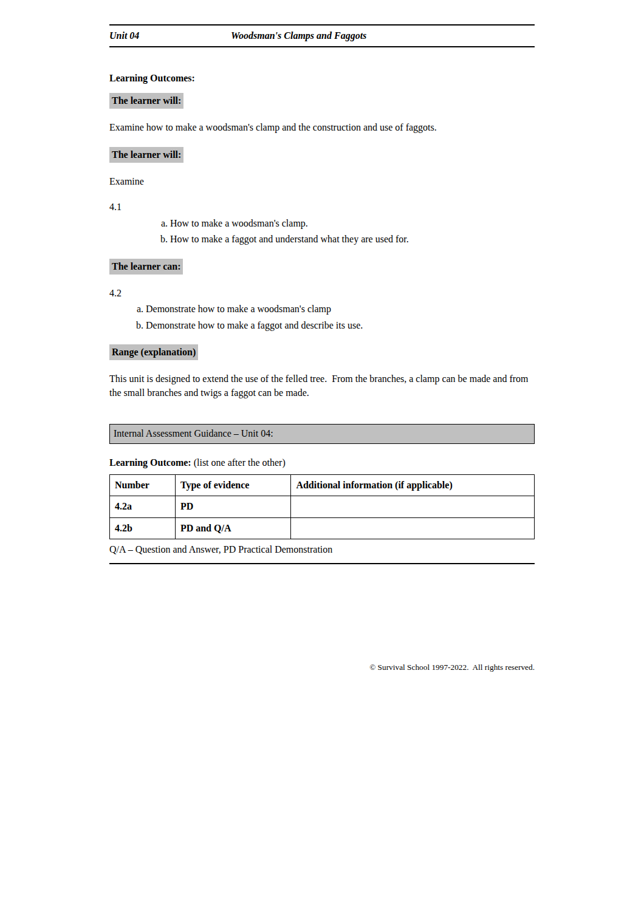Unit 04 Woodsman's Clamps and Faggots
Learning Outcomes:
The learner will:
Examine how to make a woodsman's clamp and the construction and use of faggots.
The learner will:
Examine
4.1
How to make a woodsman's clamp.
How to make a faggot and understand what they are used for.
The learner can:
4.2
Demonstrate how to make a woodsman's clamp
Demonstrate how to make a faggot and describe its use.
Range (explanation)
This unit is designed to extend the use of the felled tree. From the branches, a clamp can be made and from the small branches and twigs a faggot can be made.
Internal Assessment Guidance – Unit 04:
Learning Outcome: (list one after the other)
| Number | Type of evidence | Additional information (if applicable) |
| --- | --- | --- |
| 4.2a | PD | |
| 4.2b | PD and Q/A | |
Q/A – Question and Answer, PD Practical Demonstration
© Survival School 1997-2022. All rights reserved.